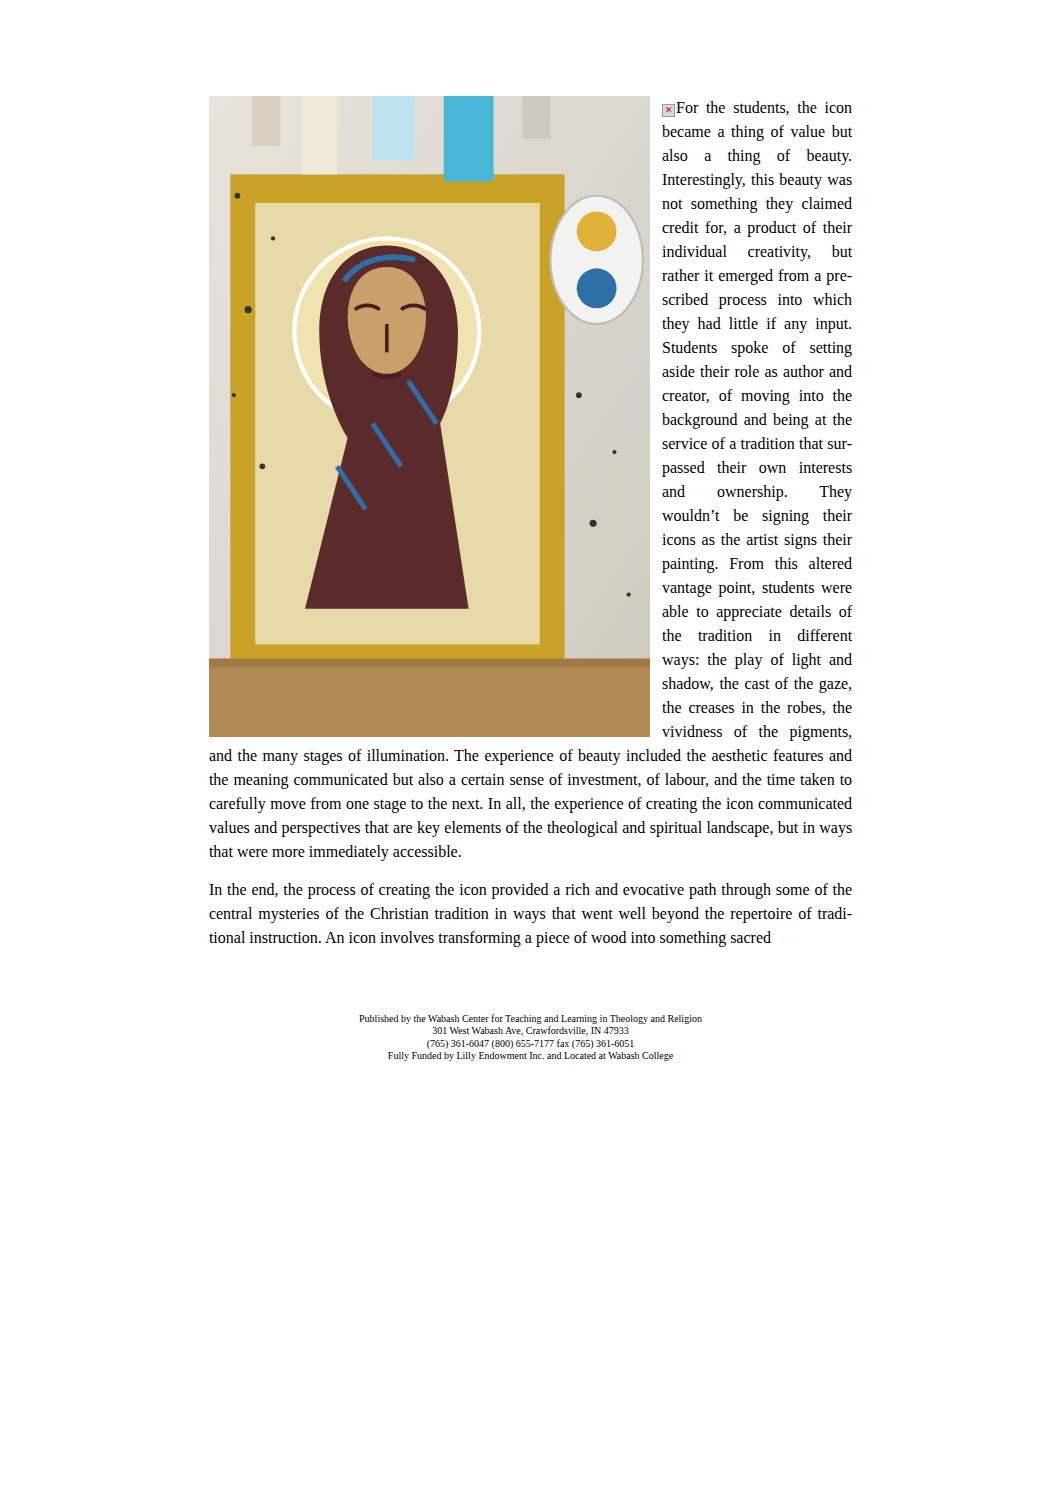✕For the students, the icon became a thing of value but also a thing of beauty. Interestingly, this beauty was not something they claimed credit for, a product of their individual creativity, but rather it emerged from a prescribed process into which they had little if any input. Students spoke of setting aside their role as author and creator, of moving into the background and being at the service of a tradition that surpassed their own interests and ownership. They wouldn’t be signing their icons as the artist signs their painting. From this altered vantage point, students were able to appreciate details of the tradition in different ways: the play of light and shadow, the cast of the gaze, the creases in the robes, the vividness of the pigments, and the many stages of illumination. The experience of beauty included the aesthetic features and the meaning communicated but also a certain sense of investment, of labour, and the time taken to carefully move from one stage to the next. In all, the experience of creating the icon communicated values and perspectives that are key elements of the theological and spiritual landscape, but in ways that were more immediately accessible.
In the end, the process of creating the icon provided a rich and evocative path through some of the central mysteries of the Christian tradition in ways that went well beyond the repertoire of traditional instruction. An icon involves transforming a piece of wood into something sacred
Published by the Wabash Center for Teaching and Learning in Theology and Religion
301 West Wabash Ave, Crawfordsville, IN 47933
(765) 361-6047 (800) 655-7177 fax (765) 361-6051
Fully Funded by Lilly Endowment Inc. and Located at Wabash College